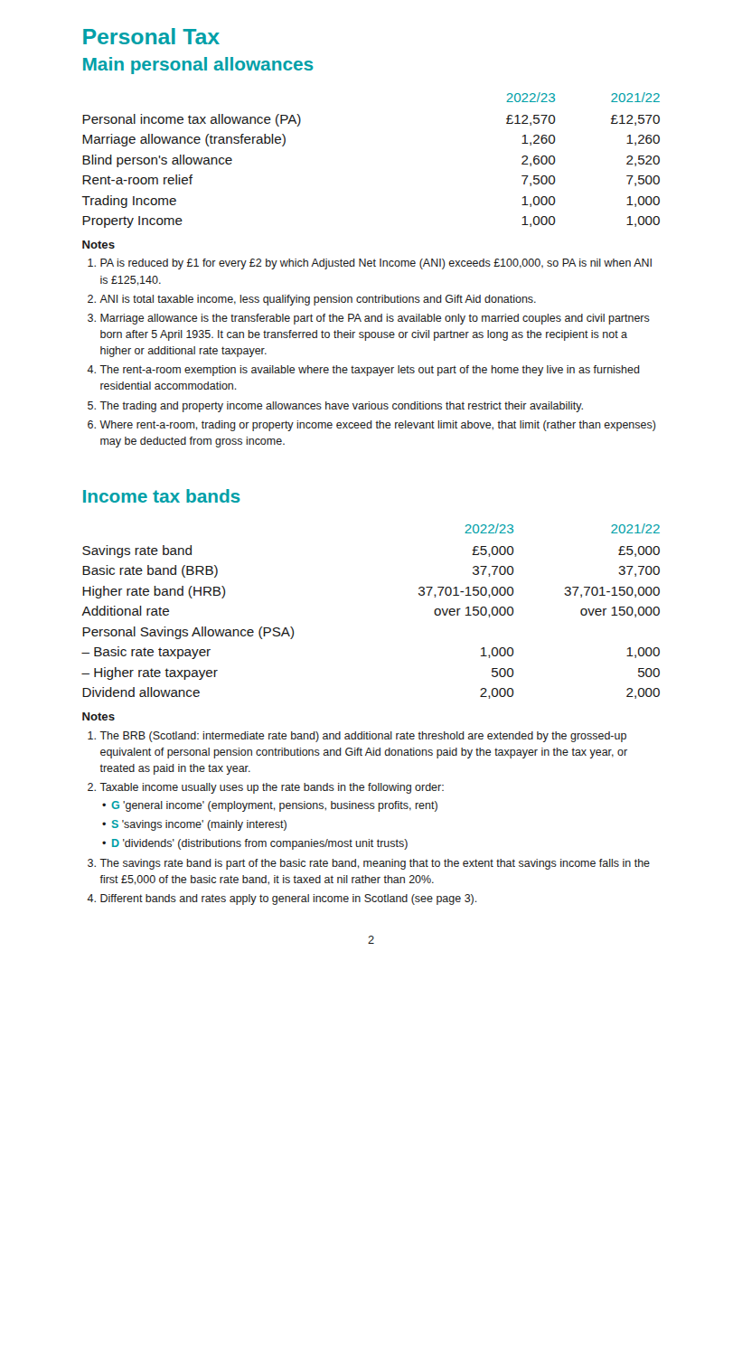Personal Tax
Main personal allowances
| | 2022/23 | 2021/22 |
| --- | --- | --- |
| Personal income tax allowance (PA) | £12,570 | £12,570 |
| Marriage allowance (transferable) | 1,260 | 1,260 |
| Blind person's allowance | 2,600 | 2,520 |
| Rent-a-room relief | 7,500 | 7,500 |
| Trading Income | 1,000 | 1,000 |
| Property Income | 1,000 | 1,000 |
Notes
PA is reduced by £1 for every £2 by which Adjusted Net Income (ANI) exceeds £100,000, so PA is nil when ANI is £125,140.
ANI is total taxable income, less qualifying pension contributions and Gift Aid donations.
Marriage allowance is the transferable part of the PA and is available only to married couples and civil partners born after 5 April 1935. It can be transferred to their spouse or civil partner as long as the recipient is not a higher or additional rate taxpayer.
The rent-a-room exemption is available where the taxpayer lets out part of the home they live in as furnished residential accommodation.
The trading and property income allowances have various conditions that restrict their availability.
Where rent-a-room, trading or property income exceed the relevant limit above, that limit (rather than expenses) may be deducted from gross income.
Income tax bands
| | 2022/23 | 2021/22 |
| --- | --- | --- |
| Savings rate band | £5,000 | £5,000 |
| Basic rate band (BRB) | 37,700 | 37,700 |
| Higher rate band (HRB) | 37,701-150,000 | 37,701-150,000 |
| Additional rate | over 150,000 | over 150,000 |
| Personal Savings Allowance (PSA) | | |
| – Basic rate taxpayer | 1,000 | 1,000 |
| – Higher rate taxpayer | 500 | 500 |
| Dividend allowance | 2,000 | 2,000 |
Notes
The BRB (Scotland: intermediate rate band) and additional rate threshold are extended by the grossed-up equivalent of personal pension contributions and Gift Aid donations paid by the taxpayer in the tax year, or treated as paid in the tax year.
Taxable income usually uses up the rate bands in the following order:
G 'general income' (employment, pensions, business profits, rent)
S 'savings income' (mainly interest)
D 'dividends' (distributions from companies/most unit trusts)
The savings rate band is part of the basic rate band, meaning that to the extent that savings income falls in the first £5,000 of the basic rate band, it is taxed at nil rather than 20%.
Different bands and rates apply to general income in Scotland (see page 3).
2